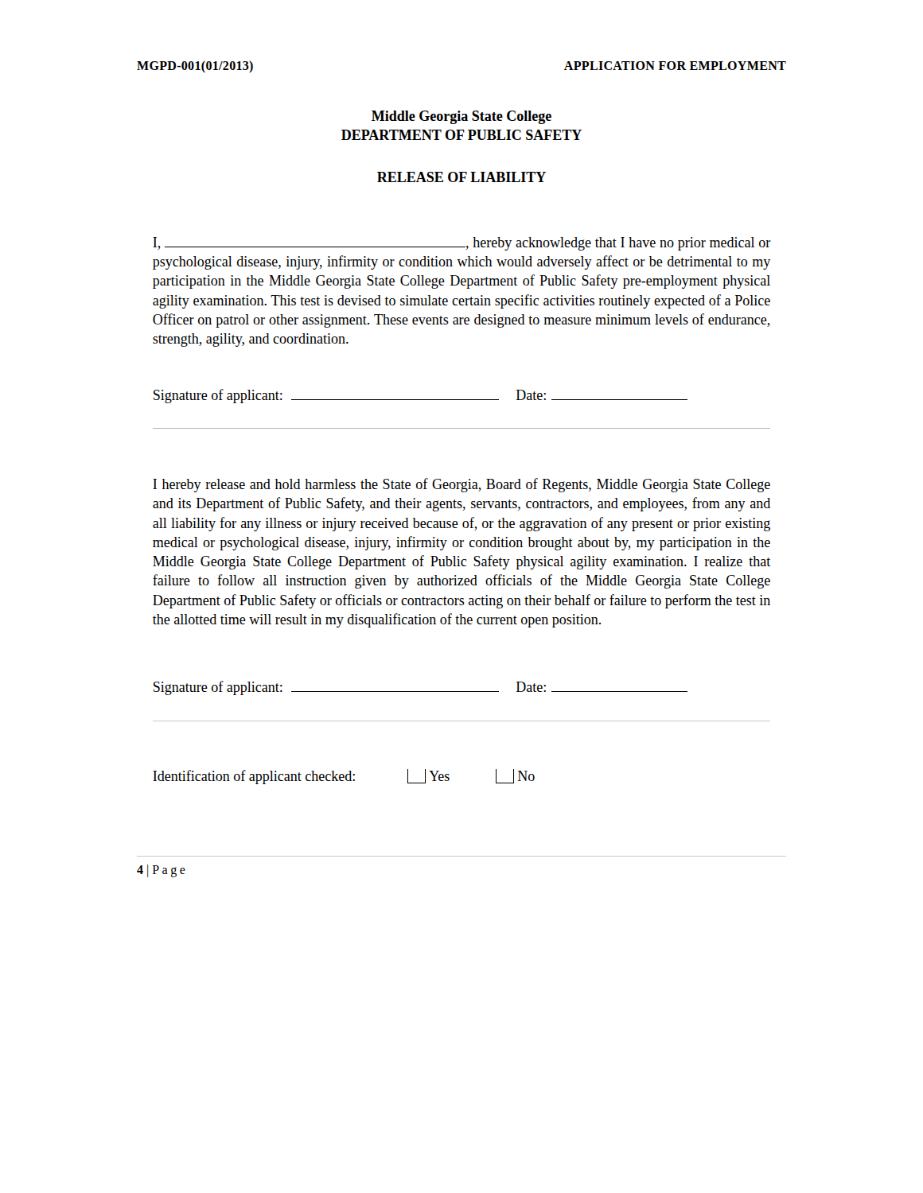MGPD-001(01/2013) APPLICATION FOR EMPLOYMENT
Middle Georgia State College Department of Public Safety
RELEASE OF LIABILITY
I, , hereby acknowledge that I have no prior medical or psychological disease, injury, infirmity or condition which would adversely affect or be detrimental to my participation in the Middle Georgia State College Department of Public Safety pre-employment physical agility examination. This test is devised to simulate certain specific activities routinely expected of a Police Officer on patrol or other assignment. These events are designed to measure minimum levels of endurance, strength, agility, and coordination.
Signature of applicant: Date:
I hereby release and hold harmless the State of Georgia, Board of Regents, Middle Georgia State College and its Department of Public Safety, and their agents, servants, contractors, and employees, from any and all liability for any illness or injury received because of, or the aggravation of any present or prior existing medical or psychological disease, injury, infirmity or condition brought about by, my participation in the Middle Georgia State College Department of Public Safety physical agility examination. I realize that failure to follow all instruction given by authorized officials of the Middle Georgia State College Department of Public Safety or officials or contractors acting on their behalf or failure to perform the test in the allotted time will result in my disqualification of the current open position.
Signature of applicant: Date:
Identification of applicant checked: Yes No
4 | Page